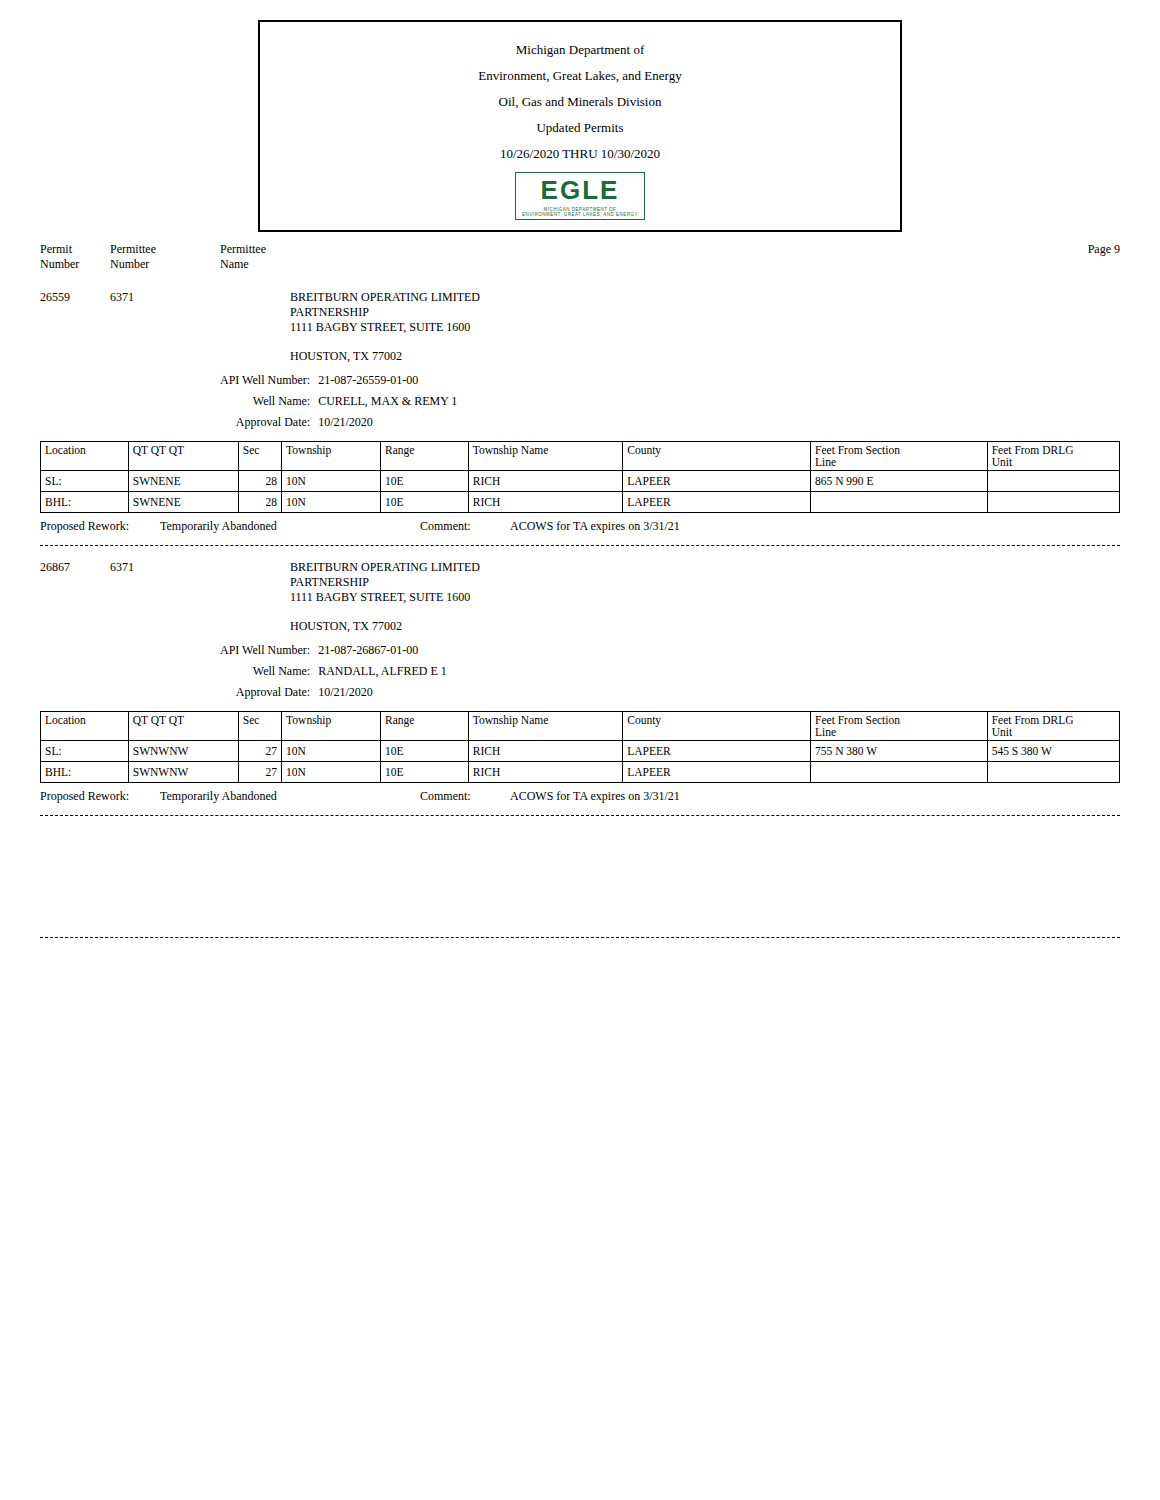Michigan Department of
Environment, Great Lakes, and Energy
Oil, Gas and Minerals Division
Updated Permits
10/26/2020 THRU 10/30/2020
EGLE
MICHIGAN DEPARTMENT OF
ENVIRONMENT, GREAT LAKES, AND ENERGY
| Permit Number | Permittee Number | Permittee Name | Page 9 |
| 26559 | 6371 | BREITBURN OPERATING LIMITED PARTNERSHIP 1111 BAGBY STREET, SUITE 1600 HOUSTON, TX 77002 |
| API Well Number: | 21-087-26559-01-00 |
| Well Name: | CURELL, MAX & REMY 1 |
| Approval Date: | 10/21/2020 |
| Location | QT QT QT | Sec | Township | Range | Township Name | County | Feet From Section Line | Feet From DRLG Unit |
| --- | --- | --- | --- | --- | --- | --- | --- | --- |
| SL: | SWNENE | 28 | 10N | 10E | RICH | LAPEER | 865 N 990 E | |
| BHL: | SWNENE | 28 | 10N | 10E | RICH | LAPEER | | |
| Proposed Rework: | Temporarily Abandoned | Comment: | ACOWS for TA expires on 3/31/21 |
| 26867 | 6371 | BREITBURN OPERATING LIMITED PARTNERSHIP 1111 BAGBY STREET, SUITE 1600 HOUSTON, TX 77002 |
| API Well Number: | 21-087-26867-01-00 |
| Well Name: | RANDALL, ALFRED E 1 |
| Approval Date: | 10/21/2020 |
| Location | QT QT QT | Sec | Township | Range | Township Name | County | Feet From Section Line | Feet From DRLG Unit |
| --- | --- | --- | --- | --- | --- | --- | --- | --- |
| SL: | SWNWNW | 27 | 10N | 10E | RICH | LAPEER | 755 N 380 W | 545 S 380 W |
| BHL: | SWNWNW | 27 | 10N | 10E | RICH | LAPEER | | |
| Proposed Rework: | Temporarily Abandoned | Comment: | ACOWS for TA expires on 3/31/21 |